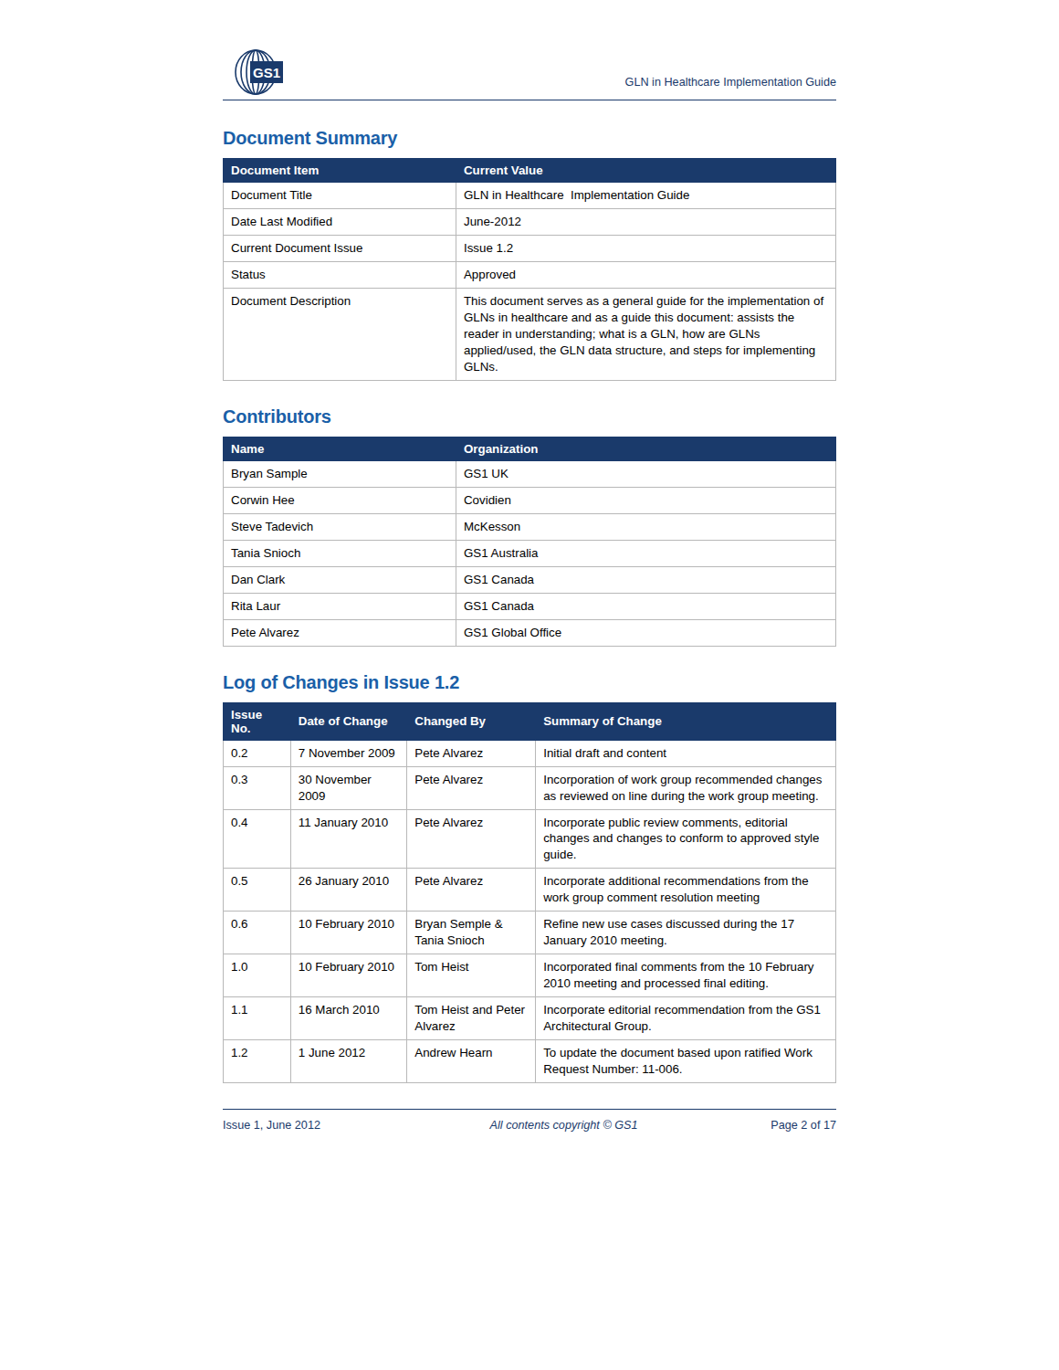GS1
GLN in Healthcare Implementation Guide
Document Summary
| Document Item | Current Value |
| --- | --- |
| Document Title | GLN in Healthcare Implementation Guide |
| Date Last Modified | June-2012 |
| Current Document Issue | Issue 1.2 |
| Status | Approved |
| Document Description | This document serves as a general guide for the implementation of GLNs in healthcare and as a guide this document: assists the reader in understanding; what is a GLN, how are GLNs applied/used, the GLN data structure, and steps for implementing GLNs. |
Contributors
| Name | Organization |
| --- | --- |
| Bryan Sample | GS1 UK |
| Corwin Hee | Covidien |
| Steve Tadevich | McKesson |
| Tania Snioch | GS1 Australia |
| Dan Clark | GS1 Canada |
| Rita Laur | GS1 Canada |
| Pete Alvarez | GS1 Global Office |
Log of Changes in Issue 1.2
| Issue No. | Date of Change | Changed By | Summary of Change |
| --- | --- | --- | --- |
| 0.2 | 7 November 2009 | Pete Alvarez | Initial draft and content |
| 0.3 | 30 November 2009 | Pete Alvarez | Incorporation of work group recommended changes as reviewed on line during the work group meeting. |
| 0.4 | 11 January 2010 | Pete Alvarez | Incorporate public review comments, editorial changes and changes to conform to approved style guide. |
| 0.5 | 26 January 2010 | Pete Alvarez | Incorporate additional recommendations from the work group comment resolution meeting |
| 0.6 | 10 February 2010 | Bryan Semple & Tania Snioch | Refine new use cases discussed during the 17 January 2010 meeting. |
| 1.0 | 10 February 2010 | Tom Heist | Incorporated final comments from the 10 February 2010 meeting and processed final editing. |
| 1.1 | 16 March 2010 | Tom Heist and Peter Alvarez | Incorporate editorial recommendation from the GS1 Architectural Group. |
| 1.2 | 1 June 2012 | Andrew Hearn | To update the document based upon ratified Work Request Number: 11-006. |
Issue 1, June 2012
All contents copyright © GS1
Page 2 of 17